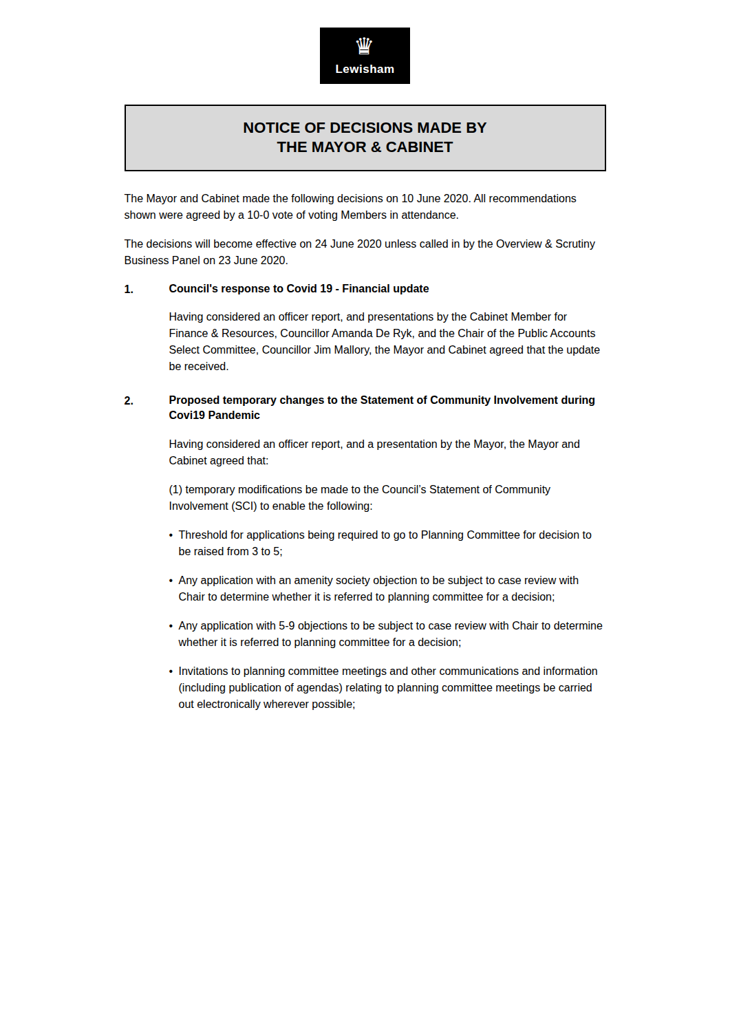♛
Lewisham
NOTICE OF DECISIONS MADE BY
THE MAYOR & CABINET
The Mayor and Cabinet made the following decisions on 10 June 2020. All recommendations shown were agreed by a 10-0 vote of voting Members in attendance.
The decisions will become effective on 24 June 2020 unless called in by the Overview & Scrutiny Business Panel on 23 June 2020.
Council's response to Covid 19 - Financial update
Having considered an officer report, and presentations by the Cabinet Member for Finance & Resources, Councillor Amanda De Ryk, and the Chair of the Public Accounts Select Committee, Councillor Jim Mallory, the Mayor and Cabinet agreed that the update be received.
Proposed temporary changes to the Statement of Community Involvement during Covi19 Pandemic
Having considered an officer report, and a presentation by the Mayor, the Mayor and Cabinet agreed that:
(1) temporary modifications be made to the Council’s Statement of Community Involvement (SCI) to enable the following:
Threshold for applications being required to go to Planning Committee for decision to be raised from 3 to 5;
Any application with an amenity society objection to be subject to case review with Chair to determine whether it is referred to planning committee for a decision;
Any application with 5-9 objections to be subject to case review with Chair to determine whether it is referred to planning committee for a decision;
Invitations to planning committee meetings and other communications and information (including publication of agendas) relating to planning committee meetings be carried out electronically wherever possible;